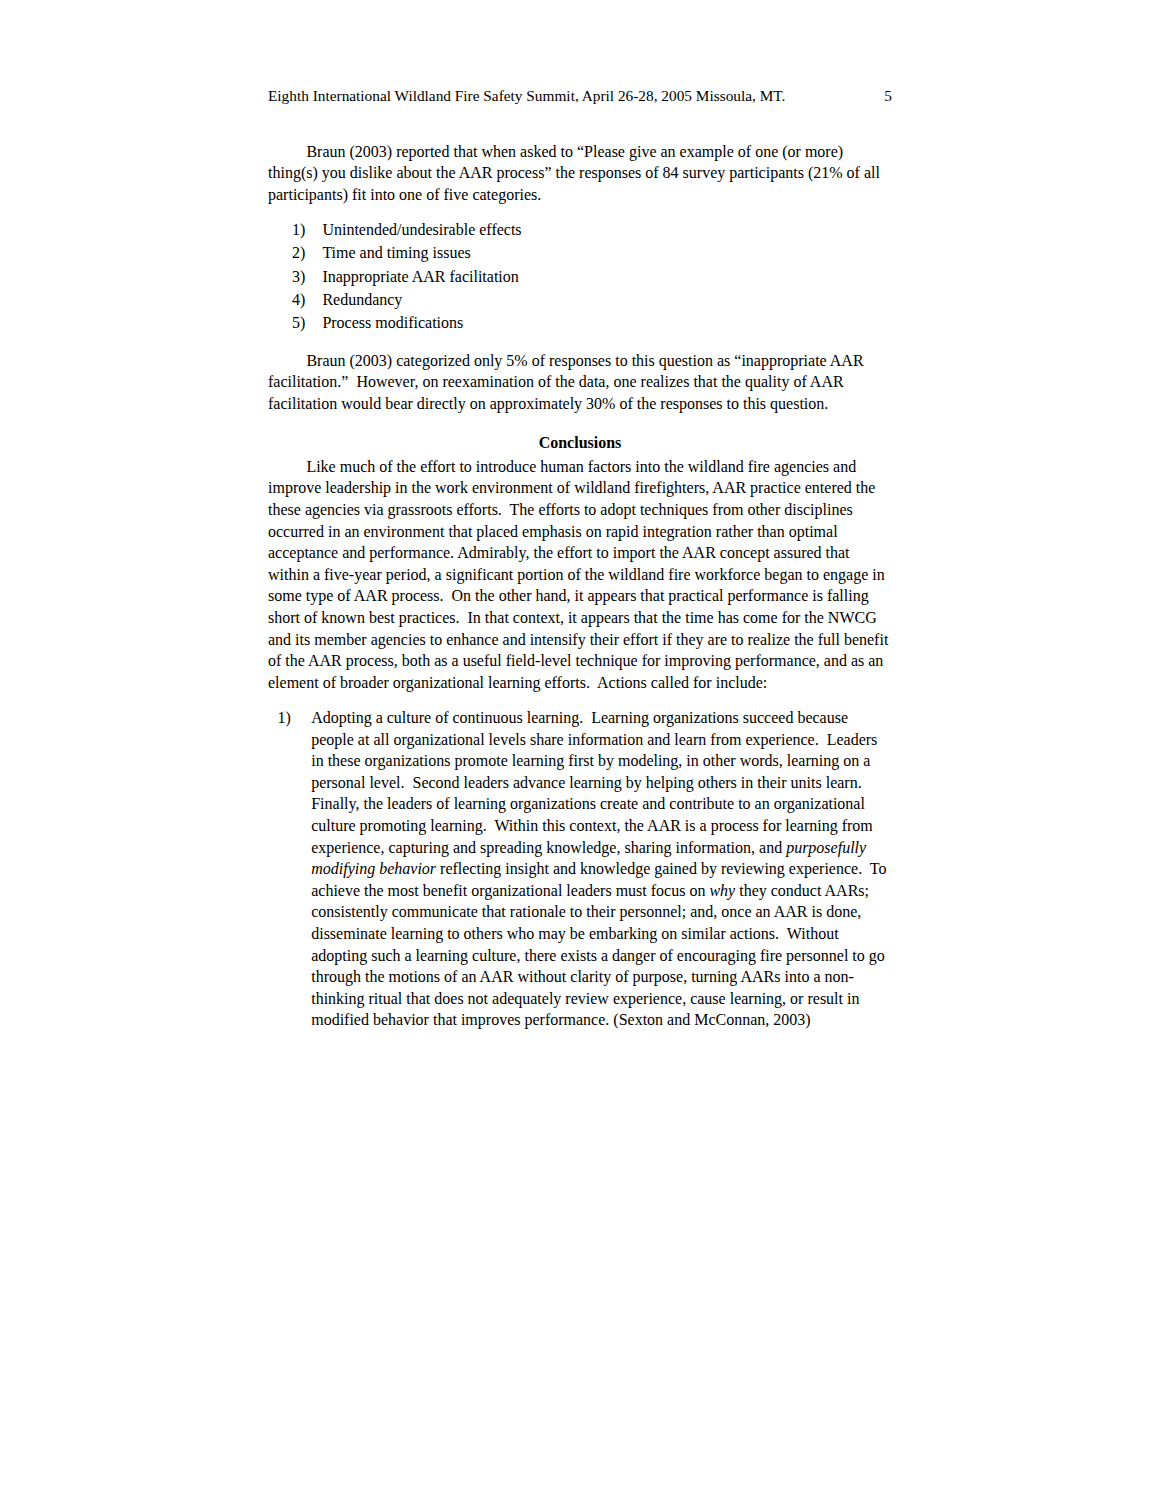Eighth International Wildland Fire Safety Summit, April 26-28, 2005 Missoula, MT. 5
Braun (2003) reported that when asked to “Please give an example of one (or more) thing(s) you dislike about the AAR process” the responses of 84 survey participants (21% of all participants) fit into one of five categories.
1) Unintended/undesirable effects
2) Time and timing issues
3) Inappropriate AAR facilitation
4) Redundancy
5) Process modifications
Braun (2003) categorized only 5% of responses to this question as “inappropriate AAR facilitation.” However, on reexamination of the data, one realizes that the quality of AAR facilitation would bear directly on approximately 30% of the responses to this question.
Conclusions
Like much of the effort to introduce human factors into the wildland fire agencies and improve leadership in the work environment of wildland firefighters, AAR practice entered the these agencies via grassroots efforts. The efforts to adopt techniques from other disciplines occurred in an environment that placed emphasis on rapid integration rather than optimal acceptance and performance. Admirably, the effort to import the AAR concept assured that within a five-year period, a significant portion of the wildland fire workforce began to engage in some type of AAR process. On the other hand, it appears that practical performance is falling short of known best practices. In that context, it appears that the time has come for the NWCG and its member agencies to enhance and intensify their effort if they are to realize the full benefit of the AAR process, both as a useful field-level technique for improving performance, and as an element of broader organizational learning efforts. Actions called for include:
1) Adopting a culture of continuous learning. Learning organizations succeed because people at all organizational levels share information and learn from experience. Leaders in these organizations promote learning first by modeling, in other words, learning on a personal level. Second leaders advance learning by helping others in their units learn. Finally, the leaders of learning organizations create and contribute to an organizational culture promoting learning. Within this context, the AAR is a process for learning from experience, capturing and spreading knowledge, sharing information, and purposefully modifying behavior reflecting insight and knowledge gained by reviewing experience. To achieve the most benefit organizational leaders must focus on why they conduct AARs; consistently communicate that rationale to their personnel; and, once an AAR is done, disseminate learning to others who may be embarking on similar actions. Without adopting such a learning culture, there exists a danger of encouraging fire personnel to go through the motions of an AAR without clarity of purpose, turning AARs into a non-thinking ritual that does not adequately review experience, cause learning, or result in modified behavior that improves performance. (Sexton and McConnan, 2003)